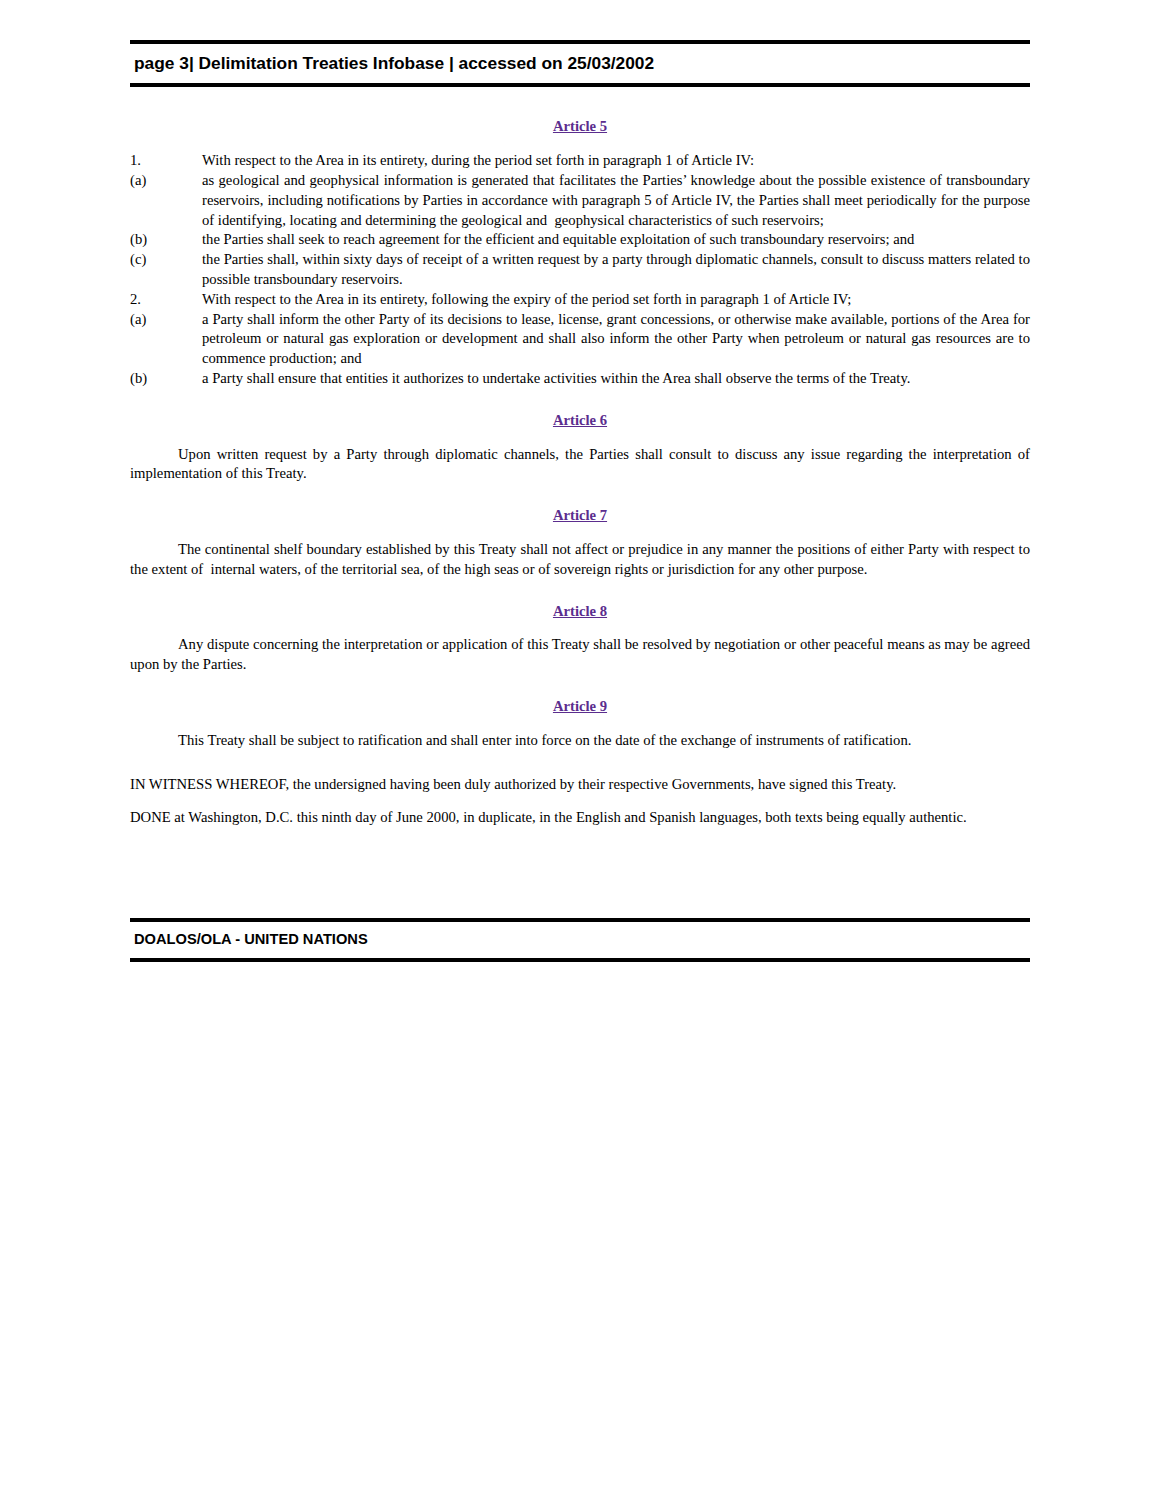page 3| Delimitation Treaties Infobase | accessed on 25/03/2002
Article 5
1. With respect to the Area in its entirety, during the period set forth in paragraph 1 of Article IV:
(a) as geological and geophysical information is generated that facilitates the Parties’ knowledge about the possible existence of transboundary reservoirs, including notifications by Parties in accordance with paragraph 5 of Article IV, the Parties shall meet periodically for the purpose of identifying, locating and determining the geological and geophysical characteristics of such reservoirs;
(b) the Parties shall seek to reach agreement for the efficient and equitable exploitation of such transboundary reservoirs; and
(c) the Parties shall, within sixty days of receipt of a written request by a party through diplomatic channels, consult to discuss matters related to possible transboundary reservoirs.
2. With respect to the Area in its entirety, following the expiry of the period set forth in paragraph 1 of Article IV;
(a) a Party shall inform the other Party of its decisions to lease, license, grant concessions, or otherwise make available, portions of the Area for petroleum or natural gas exploration or development and shall also inform the other Party when petroleum or natural gas resources are to commence production; and
(b) a Party shall ensure that entities it authorizes to undertake activities within the Area shall observe the terms of the Treaty.
Article 6
Upon written request by a Party through diplomatic channels, the Parties shall consult to discuss any issue regarding the interpretation of implementation of this Treaty.
Article 7
The continental shelf boundary established by this Treaty shall not affect or prejudice in any manner the positions of either Party with respect to the extent of internal waters, of the territorial sea, of the high seas or of sovereign rights or jurisdiction for any other purpose.
Article 8
Any dispute concerning the interpretation or application of this Treaty shall be resolved by negotiation or other peaceful means as may be agreed upon by the Parties.
Article 9
This Treaty shall be subject to ratification and shall enter into force on the date of the exchange of instruments of ratification.
IN WITNESS WHEREOF, the undersigned having been duly authorized by their respective Governments, have signed this Treaty.
DONE at Washington, D.C. this ninth day of June 2000, in duplicate, in the English and Spanish languages, both texts being equally authentic.
DOALOS/OLA - UNITED NATIONS